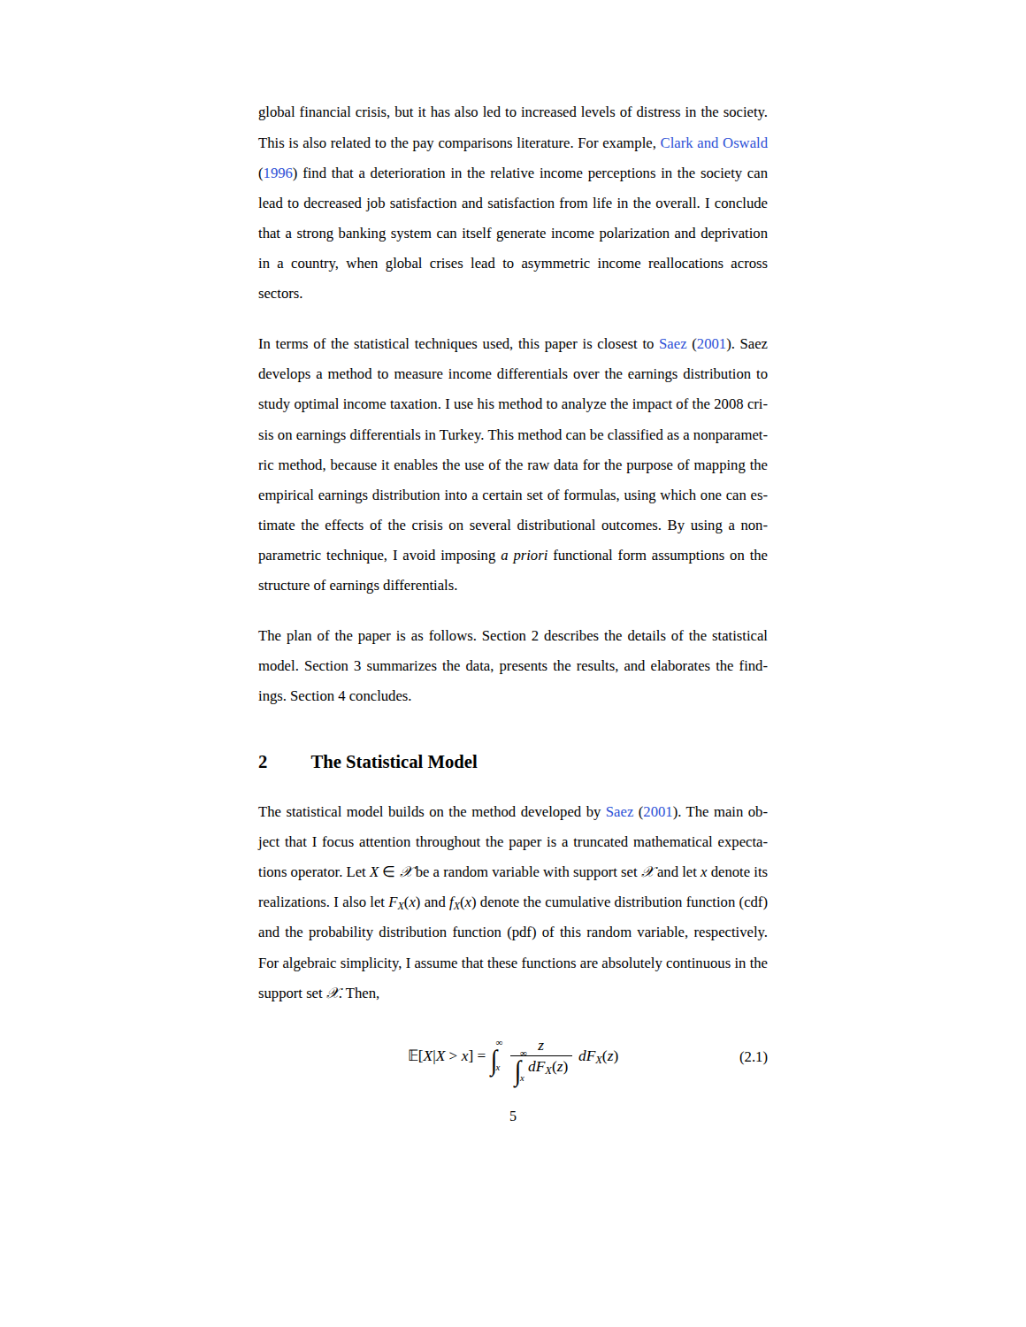global financial crisis, but it has also led to increased levels of distress in the society. This is also related to the pay comparisons literature. For example, Clark and Oswald (1996) find that a deterioration in the relative income perceptions in the society can lead to decreased job satisfaction and satisfaction from life in the overall. I conclude that a strong banking system can itself generate income polarization and deprivation in a country, when global crises lead to asymmetric income reallocations across sectors.
In terms of the statistical techniques used, this paper is closest to Saez (2001). Saez develops a method to measure income differentials over the earnings distribution to study optimal income taxation. I use his method to analyze the impact of the 2008 crisis on earnings differentials in Turkey. This method can be classified as a nonparametric method, because it enables the use of the raw data for the purpose of mapping the empirical earnings distribution into a certain set of formulas, using which one can estimate the effects of the crisis on several distributional outcomes. By using a non-parametric technique, I avoid imposing a priori functional form assumptions on the structure of earnings differentials.
The plan of the paper is as follows. Section 2 describes the details of the statistical model. Section 3 summarizes the data, presents the results, and elaborates the findings. Section 4 concludes.
2 The Statistical Model
The statistical model builds on the method developed by Saez (2001). The main object that I focus attention throughout the paper is a truncated mathematical expectations operator. Let X ∈ 𝒳 be a random variable with support set 𝒳 and let x denote its realizations. I also let FX(x) and fX(x) denote the cumulative distribution function (cdf) and the probability distribution function (pdf) of this random variable, respectively. For algebraic simplicity, I assume that these functions are absolutely continuous in the support set 𝒳. Then,
𝔼[X|X > x] = ∫∞x z ∫∞x dFX(z) dFX(z)
(2.1)
5